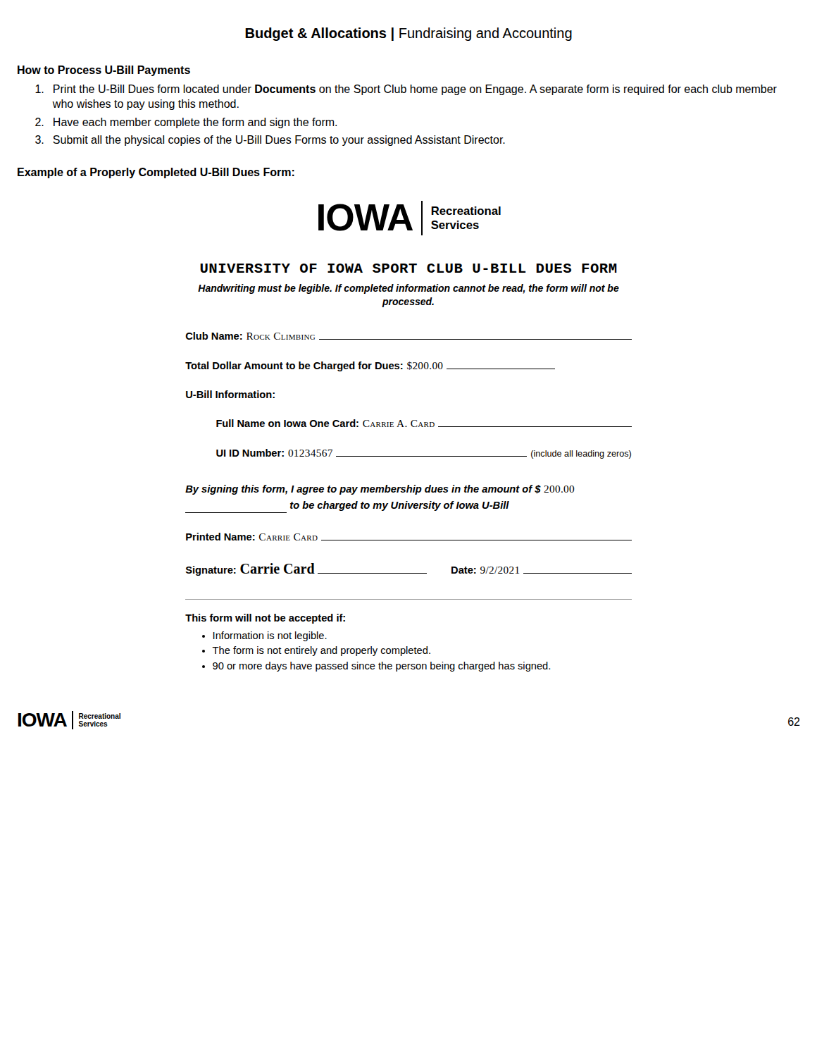Budget & Allocations | Fundraising and Accounting
How to Process U-Bill Payments
Print the U-Bill Dues form located under Documents on the Sport Club home page on Engage. A separate form is required for each club member who wishes to pay using this method.
Have each member complete the form and sign the form.
Submit all the physical copies of the U-Bill Dues Forms to your assigned Assistant Director.
Example of a Properly Completed U-Bill Dues Form:
IOWA Recreational
Services
UNIVERSITY OF IOWA SPORT CLUB U-BILL DUES FORM
Handwriting must be legible. If completed information cannot be read, the form will not be processed.
Club Name: Rock Climbing
Total Dollar Amount to be Charged for Dues: $200.00
U-Bill Information:
Full Name on Iowa One Card: Carrie A. Card
UI ID Number: 01234567 (include all leading zeros)
By signing this form, I agree to pay membership dues in the amount of $200.00 to be charged to my University of Iowa U-Bill
Printed Name: Carrie Card
Signature: Carrie Card Date: 9/2/2021
This form will not be accepted if:
Information is not legible.
The form is not entirely and properly completed.
90 or more days have passed since the person being charged has signed.
IOWA Recreational
Services
62